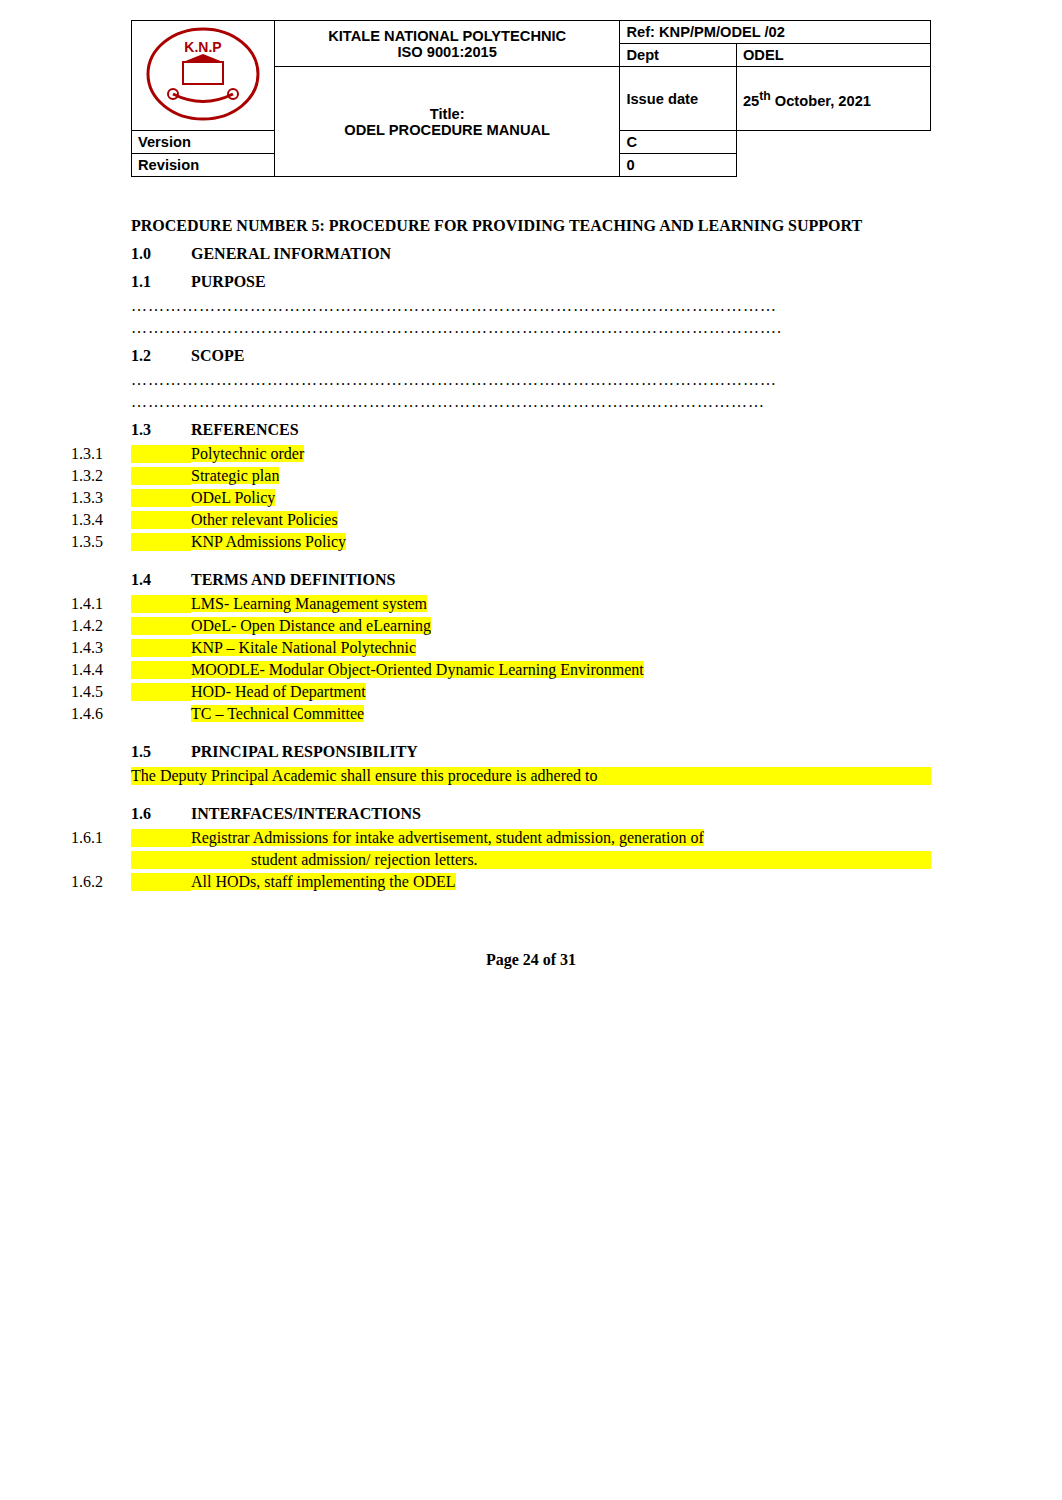| | KITALE NATIONAL POLYTECHNIC ISO 9001:2015 | Ref: KNP/PM/ODEL /02 |
| Dept | ODEL |
| Title: ODEL PROCEDURE MANUAL | Issue date | 25 th October, 2021 |
| Version | C |
| Revision | 0 |
PROCEDURE NUMBER 5: PROCEDURE FOR PROVIDING TEACHING AND LEARNING SUPPORT
1.0 GENERAL INFORMATION
1.1 PURPOSE
……………………………………………………………………………………………………
…………………………………………………………………………………………………….
1.2 SCOPE
……………………………………………………………………………………………………
……………………………………………………………………………….…………………
1.3 REFERENCES
1.3.1 Polytechnic order
1.3.2 Strategic plan
1.3.3 ODeL Policy
1.3.4 Other relevant Policies
1.3.5 KNP Admissions Policy
1.4 TERMS AND DEFINITIONS
1.4.1 LMS- Learning Management system
1.4.2 ODeL- Open Distance and eLearning
1.4.3 KNP – Kitale National Polytechnic
1.4.4 MOODLE- Modular Object-Oriented Dynamic Learning Environment
1.4.5 HOD- Head of Department
1.4.6 TC – Technical Committee
1.5 PRINCIPAL RESPONSIBILITY
The Deputy Principal Academic shall ensure this procedure is adhered to
1.6 INTERFACES/INTERACTIONS
1.6.1 Registrar Admissions for intake advertisement, student admission, generation of
student admission/ rejection letters.
1.6.2 All HODs, staff implementing the ODEL
Page 24 of 31